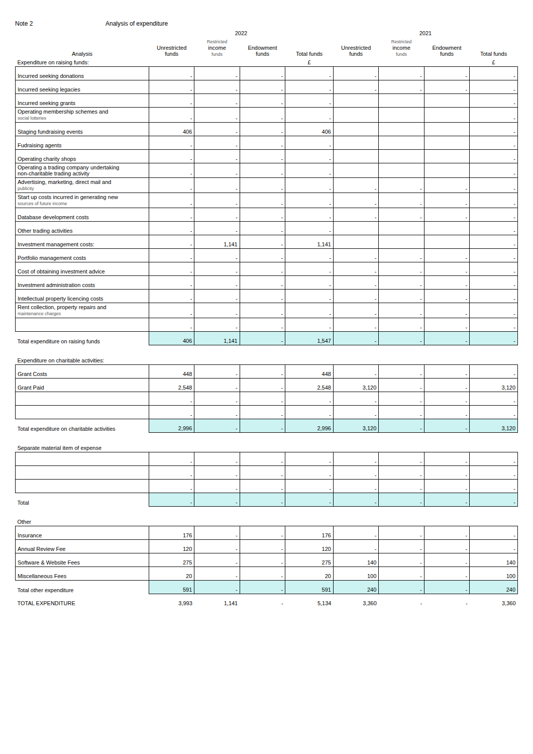Note 2
Analysis of expenditure
| | 2022 | 2021 |
| Analysis | Unrestricted funds | Restricted income funds | Endowment funds | Total funds | Unrestricted funds | Restricted income funds | Endowment funds | Total funds |
| Expenditure on raising funds: | | | | £ | | | | £ |
| Incurred seeking donations | - | - | - | - | - | - | - | - |
| Incurred seeking legacies | - | - | - | - | - | - | - | - |
| Incurred seeking grants | - | - | - | - | | | | - |
| Operating membership schemes and social lotteries | - | - | - | - | | | | - |
| Staging fundraising events | 406 | - | - | 406 | | | | - |
| Fudraising agents | - | - | - | - | | | | - |
| Operating charity shops | - | - | - | - | | | | - |
| Operating a trading company undertaking non-charitable trading activity | - | - | - | - | | | | - |
| Advertising, marketing, direct mail and publicity | - | - | - | - | - | - | - | - |
| Start up costs incurred in generating new sources of future income | - | - | - | - | - | - | - | - |
| Database development costs | - | - | - | - | - | - | - | - |
| Other trading activities | - | - | - | - | | | | - |
| Investment management costs: | - | 1,141 | - | 1,141 | | | | - |
| Portfolio management costs | - | - | - | - | - | - | - | - |
| Cost of obtaining investment advice | - | - | - | - | - | - | - | - |
| Investment administration costs | - | - | - | - | - | - | - | - |
| Intellectual property licencing costs | - | - | - | - | - | - | - | - |
| Rent collection, property repairs and maintenance charges | - | - | - | - | - | - | - | - |
| | - | - | - | - | - | - | - | - |
| Total expenditure on raising funds | 406 | 1,141 | - | 1,547 | - | - | - | - |
| Expenditure on charitable activities: |
| Grant Costs | 448 | - | - | 448 | - | - | - | - |
| Grant Paid | 2,548 | - | - | 2,548 | 3,120 | - | - | 3,120 |
| | - | - | - | - | - | - | - | - |
| | - | - | - | - | - | - | - | - |
| Total expenditure on charitable activities | 2,996 | - | - | 2,996 | 3,120 | - | - | 3,120 |
| Separate material item of expense |
| | - | - | - | - | - | - | - | - |
| | - | - | - | - | - | - | - | - |
| | - | - | - | - | - | - | - | - |
| Total | - | - | - | - | - | - | - | - |
| Other |
| Insurance | 176 | - | - | 176 | - | - | - | - |
| Annual Review Fee | 120 | - | - | 120 | - | - | - | - |
| Software & Website Fees | 275 | - | - | 275 | 140 | - | - | 140 |
| Miscellaneous Fees | 20 | - | - | 20 | 100 | - | - | 100 |
| Total other expenditure | 591 | - | - | 591 | 240 | - | - | 240 |
| TOTAL EXPENDITURE | 3,993 | 1,141 | - | 5,134 | 3,360 | - | - | 3,360 |